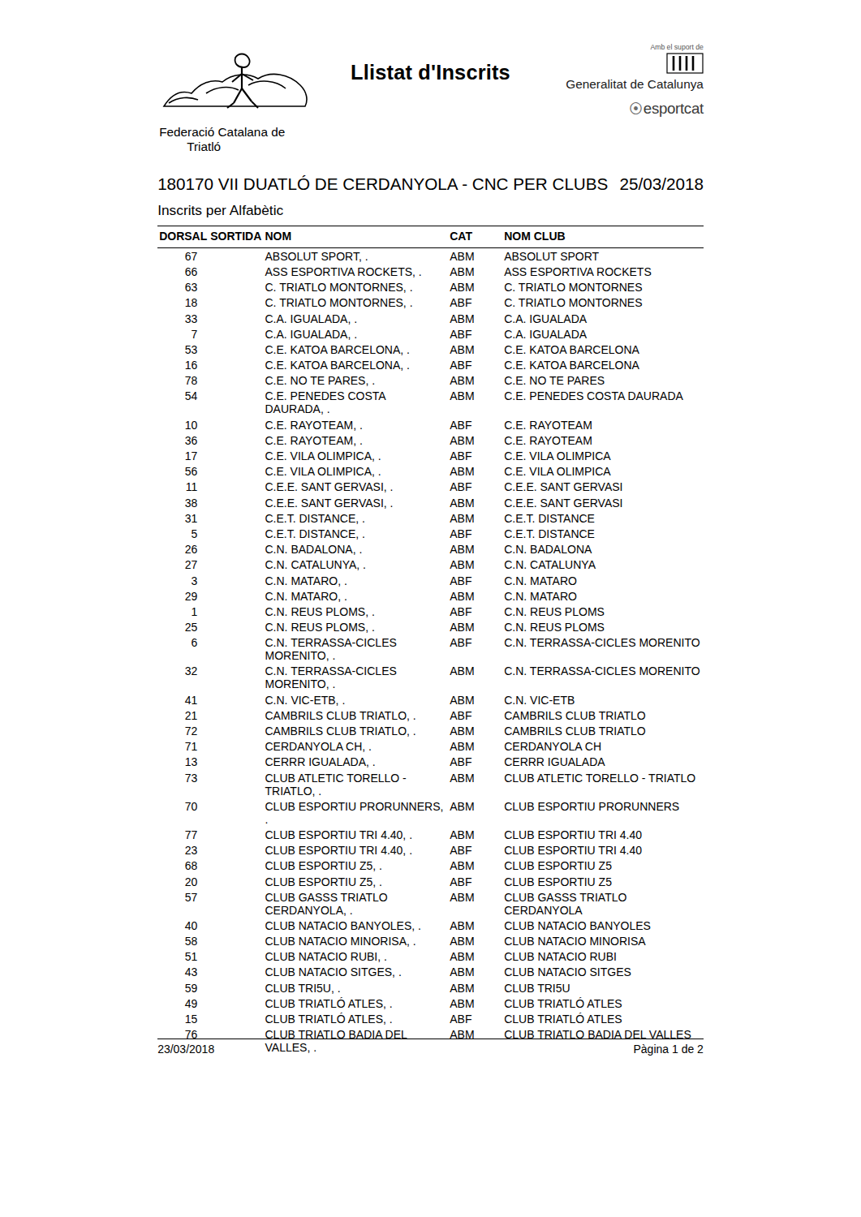Federació Catalana de Triatló
Llistat d'Inscrits
Amb el suport de
Generalitat de Catalunya
⦿esportcat
180170 VII DUATLÓ DE CERDANYOLA - CNC PER CLUBS
25/03/2018
Inscrits per Alfabètic
| DORSAL | SORTIDA | NOM | CAT | NOM CLUB |
| --- | --- | --- | --- | --- |
| 67 | | ABSOLUT SPORT, . | ABM | ABSOLUT SPORT |
| 66 | | ASS ESPORTIVA ROCKETS, . | ABM | ASS ESPORTIVA ROCKETS |
| 63 | | C. TRIATLO MONTORNES, . | ABM | C. TRIATLO MONTORNES |
| 18 | | C. TRIATLO MONTORNES, . | ABF | C. TRIATLO MONTORNES |
| 33 | | C.A. IGUALADA, . | ABM | C.A. IGUALADA |
| 7 | | C.A. IGUALADA, . | ABF | C.A. IGUALADA |
| 53 | | C.E. KATOA BARCELONA, . | ABM | C.E. KATOA BARCELONA |
| 16 | | C.E. KATOA BARCELONA, . | ABF | C.E. KATOA BARCELONA |
| 78 | | C.E. NO TE PARES, . | ABM | C.E. NO TE PARES |
| 54 | | C.E. PENEDES COSTA DAURADA, . | ABM | C.E. PENEDES COSTA DAURADA |
| 10 | | C.E. RAYOTEAM, . | ABF | C.E. RAYOTEAM |
| 36 | | C.E. RAYOTEAM, . | ABM | C.E. RAYOTEAM |
| 17 | | C.E. VILA OLIMPICA, . | ABF | C.E. VILA OLIMPICA |
| 56 | | C.E. VILA OLIMPICA, . | ABM | C.E. VILA OLIMPICA |
| 11 | | C.E.E. SANT GERVASI, . | ABF | C.E.E. SANT GERVASI |
| 38 | | C.E.E. SANT GERVASI, . | ABM | C.E.E. SANT GERVASI |
| 31 | | C.E.T. DISTANCE, . | ABM | C.E.T. DISTANCE |
| 5 | | C.E.T. DISTANCE, . | ABF | C.E.T. DISTANCE |
| 26 | | C.N. BADALONA, . | ABM | C.N. BADALONA |
| 27 | | C.N. CATALUNYA, . | ABM | C.N. CATALUNYA |
| 3 | | C.N. MATARO, . | ABF | C.N. MATARO |
| 29 | | C.N. MATARO, . | ABM | C.N. MATARO |
| 1 | | C.N. REUS PLOMS, . | ABF | C.N. REUS PLOMS |
| 25 | | C.N. REUS PLOMS, . | ABM | C.N. REUS PLOMS |
| 6 | | C.N. TERRASSA-CICLES MORENITO, . | ABF | C.N. TERRASSA-CICLES MORENITO |
| 32 | | C.N. TERRASSA-CICLES MORENITO, . | ABM | C.N. TERRASSA-CICLES MORENITO |
| 41 | | C.N. VIC-ETB, . | ABM | C.N. VIC-ETB |
| 21 | | CAMBRILS CLUB TRIATLO, . | ABF | CAMBRILS CLUB TRIATLO |
| 72 | | CAMBRILS CLUB TRIATLO, . | ABM | CAMBRILS CLUB TRIATLO |
| 71 | | CERDANYOLA CH, . | ABM | CERDANYOLA CH |
| 13 | | CERRR IGUALADA, . | ABF | CERRR IGUALADA |
| 73 | | CLUB ATLETIC TORELLO - TRIATLO, . | ABM | CLUB ATLETIC TORELLO - TRIATLO |
| 70 | | CLUB ESPORTIU PRORUNNERS, . | ABM | CLUB ESPORTIU PRORUNNERS |
| 77 | | CLUB ESPORTIU TRI 4.40, . | ABM | CLUB ESPORTIU TRI 4.40 |
| 23 | | CLUB ESPORTIU TRI 4.40, . | ABF | CLUB ESPORTIU TRI 4.40 |
| 68 | | CLUB ESPORTIU Z5, . | ABM | CLUB ESPORTIU Z5 |
| 20 | | CLUB ESPORTIU Z5, . | ABF | CLUB ESPORTIU Z5 |
| 57 | | CLUB GASSS TRIATLO CERDANYOLA, . | ABM | CLUB GASSS TRIATLO CERDANYOLA |
| 40 | | CLUB NATACIO BANYOLES, . | ABM | CLUB NATACIO BANYOLES |
| 58 | | CLUB NATACIO MINORISA, . | ABM | CLUB NATACIO MINORISA |
| 51 | | CLUB NATACIO RUBI, . | ABM | CLUB NATACIO RUBI |
| 43 | | CLUB NATACIO SITGES, . | ABM | CLUB NATACIO SITGES |
| 59 | | CLUB TRI5U, . | ABM | CLUB TRI5U |
| 49 | | CLUB TRIATLÓ ATLES, . | ABM | CLUB TRIATLÓ ATLES |
| 15 | | CLUB TRIATLÓ ATLES, . | ABF | CLUB TRIATLÓ ATLES |
| 76 | | CLUB TRIATLO BADIA DEL VALLES, . | ABM | CLUB TRIATLO BADIA DEL VALLES |
23/03/2018
Pàgina 1 de 2